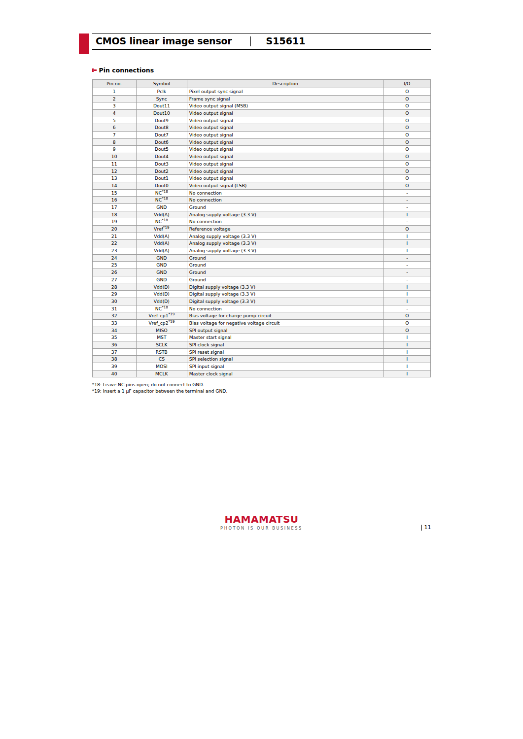CMOS linear image sensor
S15611
Pin connections
| Pin no. | Symbol | Description | I/O |
| --- | --- | --- | --- |
| 1 | Pclk | Pixel output sync signal | O |
| 2 | Sync | Frame sync signal | O |
| 3 | Dout11 | Video output signal (MSB) | O |
| 4 | Dout10 | Video output signal | O |
| 5 | Dout9 | Video output signal | O |
| 6 | Dout8 | Video output signal | O |
| 7 | Dout7 | Video output signal | O |
| 8 | Dout6 | Video output signal | O |
| 9 | Dout5 | Video output signal | O |
| 10 | Dout4 | Video output signal | O |
| 11 | Dout3 | Video output signal | O |
| 12 | Dout2 | Video output signal | O |
| 13 | Dout1 | Video output signal | O |
| 14 | Dout0 | Video output signal (LSB) | O |
| 15 | NC *18 | No connection | - |
| 16 | NC *18 | No connection | - |
| 17 | GND | Ground | - |
| 18 | Vdd(A) | Analog supply voltage (3.3 V) | I |
| 19 | NC *18 | No connection | - |
| 20 | Vref *19 | Reference voltage | O |
| 21 | Vdd(A) | Analog supply voltage (3.3 V) | I |
| 22 | Vdd(A) | Analog supply voltage (3.3 V) | I |
| 23 | Vdd(A) | Analog supply voltage (3.3 V) | I |
| 24 | GND | Ground | - |
| 25 | GND | Ground | - |
| 26 | GND | Ground | - |
| 27 | GND | Ground | - |
| 28 | Vdd(D) | Digital supply voltage (3.3 V) | I |
| 29 | Vdd(D) | Digital supply voltage (3.3 V) | I |
| 30 | Vdd(D) | Digital supply voltage (3.3 V) | I |
| 31 | NC *18 | No connection | - |
| 32 | Vref_cp1 *19 | Bias voltage for charge pump circuit | O |
| 33 | Vref_cp2 *19 | Bias voltage for negative voltage circuit | O |
| 34 | MISO | SPI output signal | O |
| 35 | MST | Master start signal | I |
| 36 | SCLK | SPI clock signal | I |
| 37 | RSTB | SPI reset signal | I |
| 38 | CS | SPI selection signal | I |
| 39 | MOSI | SPI input signal | I |
| 40 | MCLK | Master clock signal | I |
*18: Leave NC pins open; do not connect to GND.
*19: Insert a 1 µF capacitor between the terminal and GND.
HAMAMATSU
PHOTON IS OUR BUSINESS
11